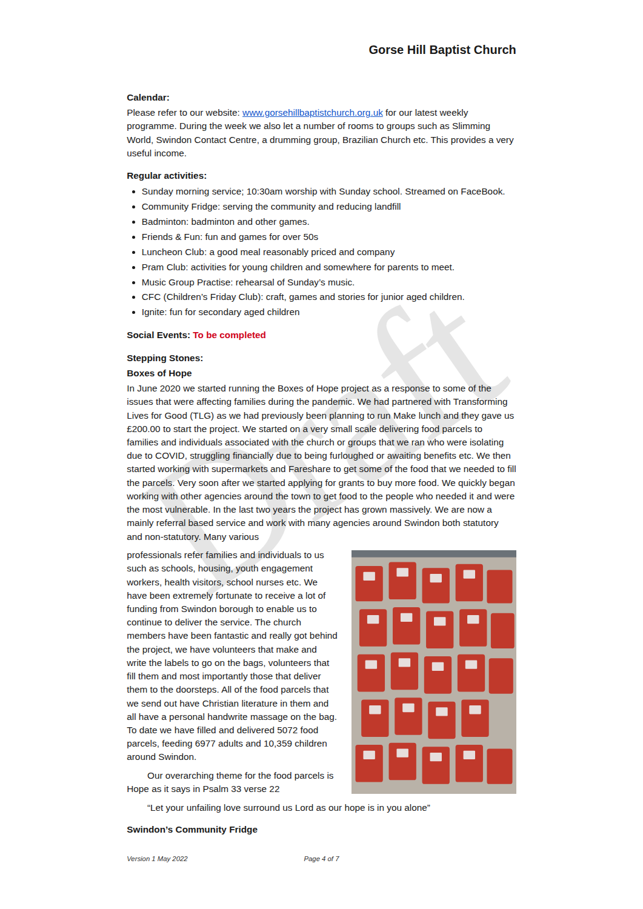Draft
Gorse Hill Baptist Church
Calendar:
Please refer to our website: www.gorsehillbaptistchurch.org.uk for our latest weekly programme. During the week we also let a number of rooms to groups such as Slimming World, Swindon Contact Centre, a drumming group, Brazilian Church etc. This provides a very useful income.
Regular activities:
Sunday morning service; 10:30am worship with Sunday school. Streamed on FaceBook.
Community Fridge: serving the community and reducing landfill
Badminton: badminton and other games.
Friends & Fun: fun and games for over 50s
Luncheon Club: a good meal reasonably priced and company
Pram Club: activities for young children and somewhere for parents to meet.
Music Group Practise: rehearsal of Sunday’s music.
CFC (Children’s Friday Club): craft, games and stories for junior aged children.
Ignite: fun for secondary aged children
Social Events: To be completed
Stepping Stones:
Boxes of Hope
In June 2020 we started running the Boxes of Hope project as a response to some of the issues that were affecting families during the pandemic. We had partnered with Transforming Lives for Good (TLG) as we had previously been planning to run Make lunch and they gave us £200.00 to start the project. We started on a very small scale delivering food parcels to families and individuals associated with the church or groups that we ran who were isolating due to COVID, struggling financially due to being furloughed or awaiting benefits etc. We then started working with supermarkets and Fareshare to get some of the food that we needed to fill the parcels. Very soon after we started applying for grants to buy more food. We quickly began working with other agencies around the town to get food to the people who needed it and were the most vulnerable. In the last two years the project has grown massively. We are now a mainly referral based service and work with many agencies around Swindon both statutory and non-statutory. Many various
professionals refer families and individuals to us such as schools, housing, youth engagement workers, health visitors, school nurses etc. We have been extremely fortunate to receive a lot of funding from Swindon borough to enable us to continue to deliver the service. The church members have been fantastic and really got behind the project, we have volunteers that make and write the labels to go on the bags, volunteers that fill them and most importantly those that deliver them to the doorsteps. All of the food parcels that we send out have Christian literature in them and all have a personal handwrite massage on the bag. To date we have filled and delivered 5072 food parcels, feeding 6977 adults and 10,359 children around Swindon.
Our overarching theme for the food parcels is Hope as it says in Psalm 33 verse 22
“Let your unfailing love surround us Lord as our hope is in you alone”
Swindon’s Community Fridge
Version 1 May 2022
Page 4 of 7